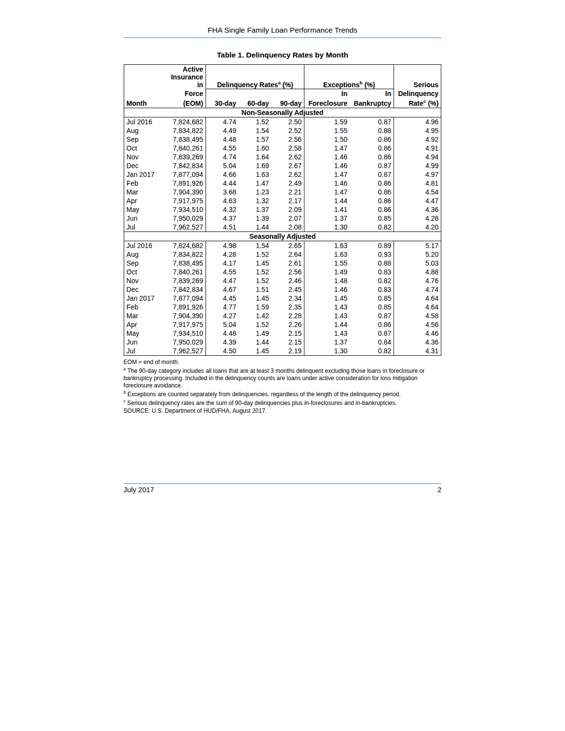FHA Single Family Loan Performance Trends
Table 1. Delinquency Rates by Month
| | Active Insurance in | Delinquency Rates a (%) | Exceptions b (%) | Serious |
| --- | --- | --- | --- | --- |
| | Force | | | | In | In | Delinquency |
| Month | (EOM) | 30-day | 60-day | 90-day | Foreclosure | Bankruptcy | Rate c (%) |
| Non-Seasonally Adjusted |
| Jul 2016 | 7,824,682 | 4.74 | 1.52 | 2.50 | 1.59 | 0.87 | 4.96 |
| Aug | 7,834,822 | 4.49 | 1.54 | 2.52 | 1.55 | 0.88 | 4.95 |
| Sep | 7,838,495 | 4.48 | 1.57 | 2.56 | 1.50 | 0.86 | 4.92 |
| Oct | 7,840,261 | 4.55 | 1.60 | 2.58 | 1.47 | 0.86 | 4.91 |
| Nov | 7,839,269 | 4.74 | 1.64 | 2.62 | 1.46 | 0.86 | 4.94 |
| Dec | 7,842,834 | 5.04 | 1.69 | 2.67 | 1.46 | 0.87 | 4.99 |
| Jan 2017 | 7,877,094 | 4.66 | 1.63 | 2.62 | 1.47 | 0.87 | 4.97 |
| Feb | 7,891,926 | 4.44 | 1.47 | 2.49 | 1.46 | 0.86 | 4.81 |
| Mar | 7,904,390 | 3.68 | 1.23 | 2.21 | 1.47 | 0.86 | 4.54 |
| Apr | 7,917,975 | 4.63 | 1.32 | 2.17 | 1.44 | 0.86 | 4.47 |
| May | 7,934,510 | 4.32 | 1.37 | 2.09 | 1.41 | 0.86 | 4.36 |
| Jun | 7,950,029 | 4.37 | 1.39 | 2.07 | 1.37 | 0.85 | 4.28 |
| Jul | 7,962,527 | 4.51 | 1.44 | 2.08 | 1.30 | 0.82 | 4.20 |
| Seasonally Adjusted |
| Jul 2016 | 7,824,682 | 4.98 | 1.54 | 2.65 | 1.63 | 0.89 | 5.17 |
| Aug | 7,834,822 | 4.28 | 1.52 | 2.64 | 1.63 | 0.93 | 5.20 |
| Sep | 7,838,495 | 4.17 | 1.45 | 2.61 | 1.55 | 0.88 | 5.03 |
| Oct | 7,840,261 | 4.55 | 1.52 | 2.56 | 1.49 | 0.83 | 4.88 |
| Nov | 7,839,269 | 4.47 | 1.52 | 2.46 | 1.48 | 0.82 | 4.76 |
| Dec | 7,842,834 | 4.67 | 1.51 | 2.45 | 1.46 | 0.83 | 4.74 |
| Jan 2017 | 7,877,094 | 4.45 | 1.45 | 2.34 | 1.45 | 0.85 | 4.64 |
| Feb | 7,891,926 | 4.77 | 1.59 | 2.35 | 1.43 | 0.85 | 4.64 |
| Mar | 7,904,390 | 4.27 | 1.42 | 2.28 | 1.43 | 0.87 | 4.58 |
| Apr | 7,917,975 | 5.04 | 1.52 | 2.26 | 1.44 | 0.86 | 4.56 |
| May | 7,934,510 | 4.48 | 1.49 | 2.15 | 1.43 | 0.87 | 4.46 |
| Jun | 7,950,029 | 4.39 | 1.44 | 2.15 | 1.37 | 0.84 | 4.36 |
| Jul | 7,962,527 | 4.50 | 1.45 | 2.19 | 1.30 | 0.82 | 4.31 |
EOM = end of month.
a The 90-day category includes all loans that are at least 3 months delinquent excluding those loans in foreclosure or bankruptcy processing. Included in the delinquency counts are loans under active consideration for loss mitigation foreclosure avoidance.
b Exceptions are counted separately from delinquencies, regardless of the length of the delinquency period.
c Serious delinquency rates are the sum of 90-day delinquencies plus in-foreclosures and in-bankruptcies.
SOURCE: U.S. Department of HUD/FHA, August 2017.
July 2017 2